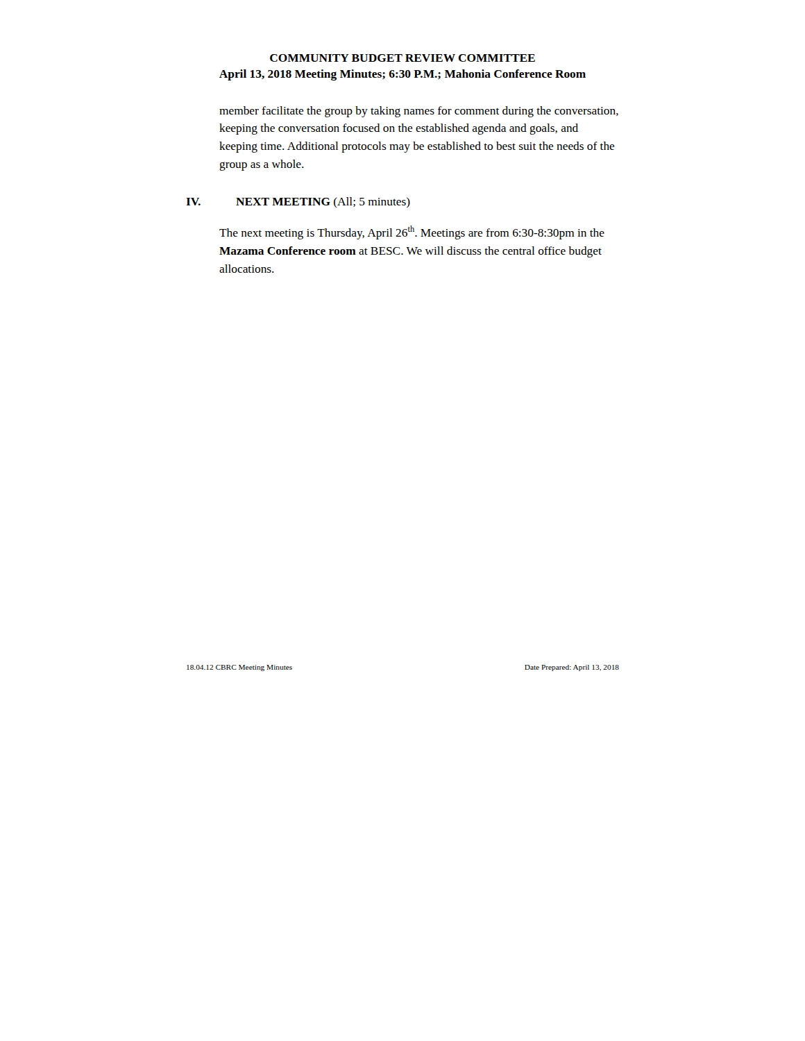COMMUNITY BUDGET REVIEW COMMITTEE April 13, 2018 Meeting Minutes; 6:30 P.M.; Mahonia Conference Room
member facilitate the group by taking names for comment during the conversation, keeping the conversation focused on the established agenda and goals, and keeping time. Additional protocols may be established to best suit the needs of the group as a whole.
IV. NEXT MEETING (All; 5 minutes)
The next meeting is Thursday, April 26th. Meetings are from 6:30-8:30pm in the Mazama Conference room at BESC. We will discuss the central office budget allocations.
18.04.12 CBRC Meeting Minutes Date Prepared: April 13, 2018